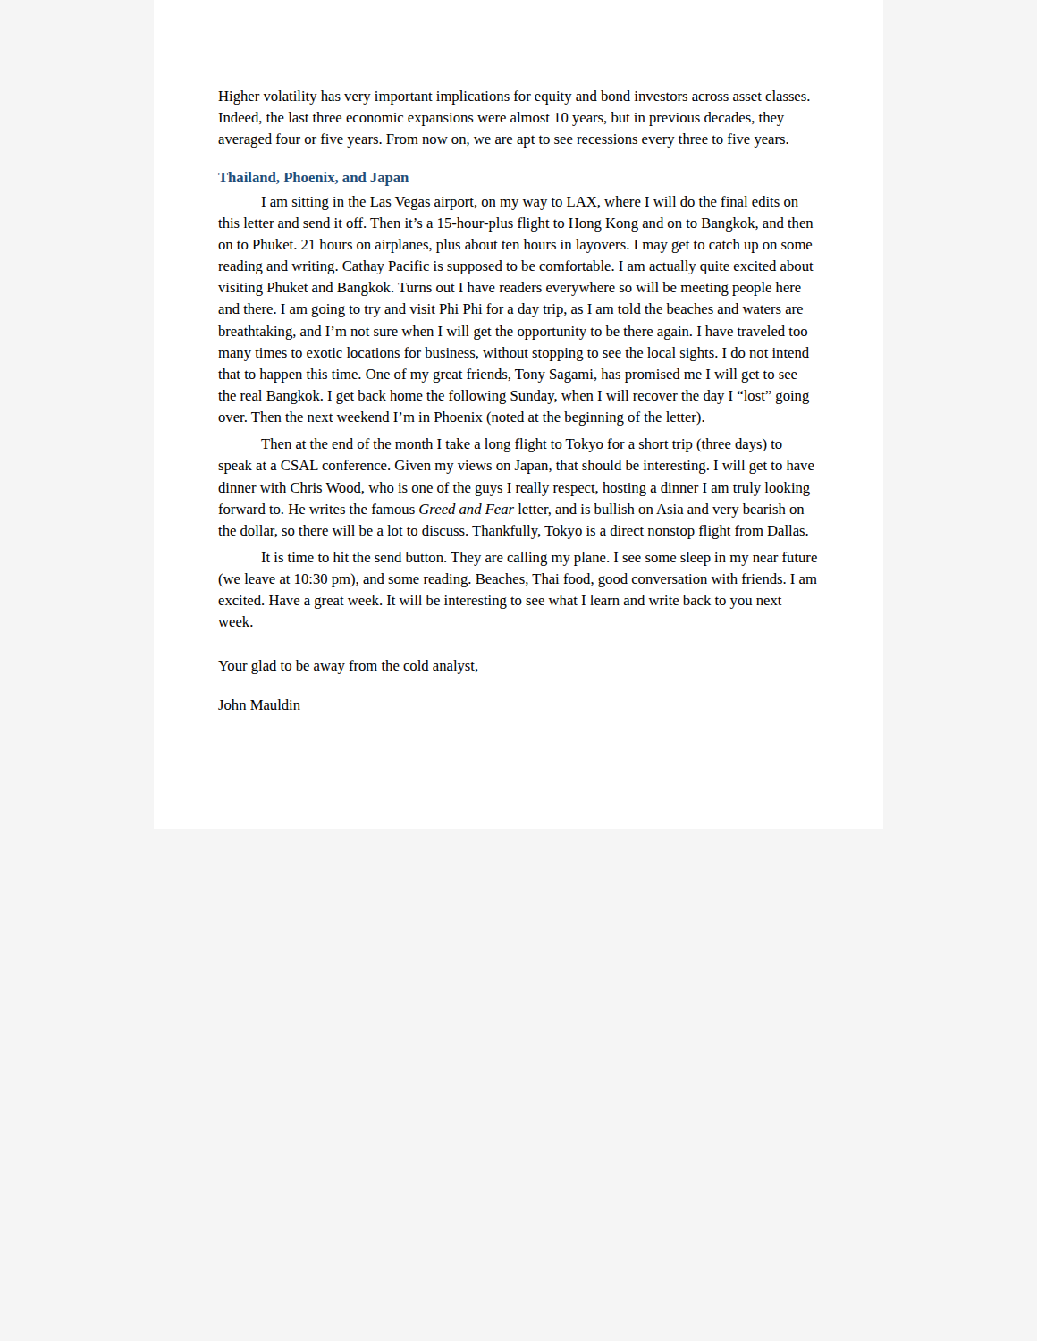Higher volatility has very important implications for equity and bond investors across asset classes. Indeed, the last three economic expansions were almost 10 years, but in previous decades, they averaged four or five years. From now on, we are apt to see recessions every three to five years.
Thailand, Phoenix, and Japan
I am sitting in the Las Vegas airport, on my way to LAX, where I will do the final edits on this letter and send it off. Then it’s a 15-hour-plus flight to Hong Kong and on to Bangkok, and then on to Phuket. 21 hours on airplanes, plus about ten hours in layovers. I may get to catch up on some reading and writing. Cathay Pacific is supposed to be comfortable. I am actually quite excited about visiting Phuket and Bangkok. Turns out I have readers everywhere so will be meeting people here and there. I am going to try and visit Phi Phi for a day trip, as I am told the beaches and waters are breathtaking, and I’m not sure when I will get the opportunity to be there again. I have traveled too many times to exotic locations for business, without stopping to see the local sights. I do not intend that to happen this time. One of my great friends, Tony Sagami, has promised me I will get to see the real Bangkok. I get back home the following Sunday, when I will recover the day I “lost” going over. Then the next weekend I’m in Phoenix (noted at the beginning of the letter).
Then at the end of the month I take a long flight to Tokyo for a short trip (three days) to speak at a CSAL conference. Given my views on Japan, that should be interesting. I will get to have dinner with Chris Wood, who is one of the guys I really respect, hosting a dinner I am truly looking forward to. He writes the famous Greed and Fear letter, and is bullish on Asia and very bearish on the dollar, so there will be a lot to discuss. Thankfully, Tokyo is a direct nonstop flight from Dallas.
It is time to hit the send button. They are calling my plane. I see some sleep in my near future (we leave at 10:30 pm), and some reading. Beaches, Thai food, good conversation with friends. I am excited. Have a great week. It will be interesting to see what I learn and write back to you next week.
Your glad to be away from the cold analyst,
John Mauldin